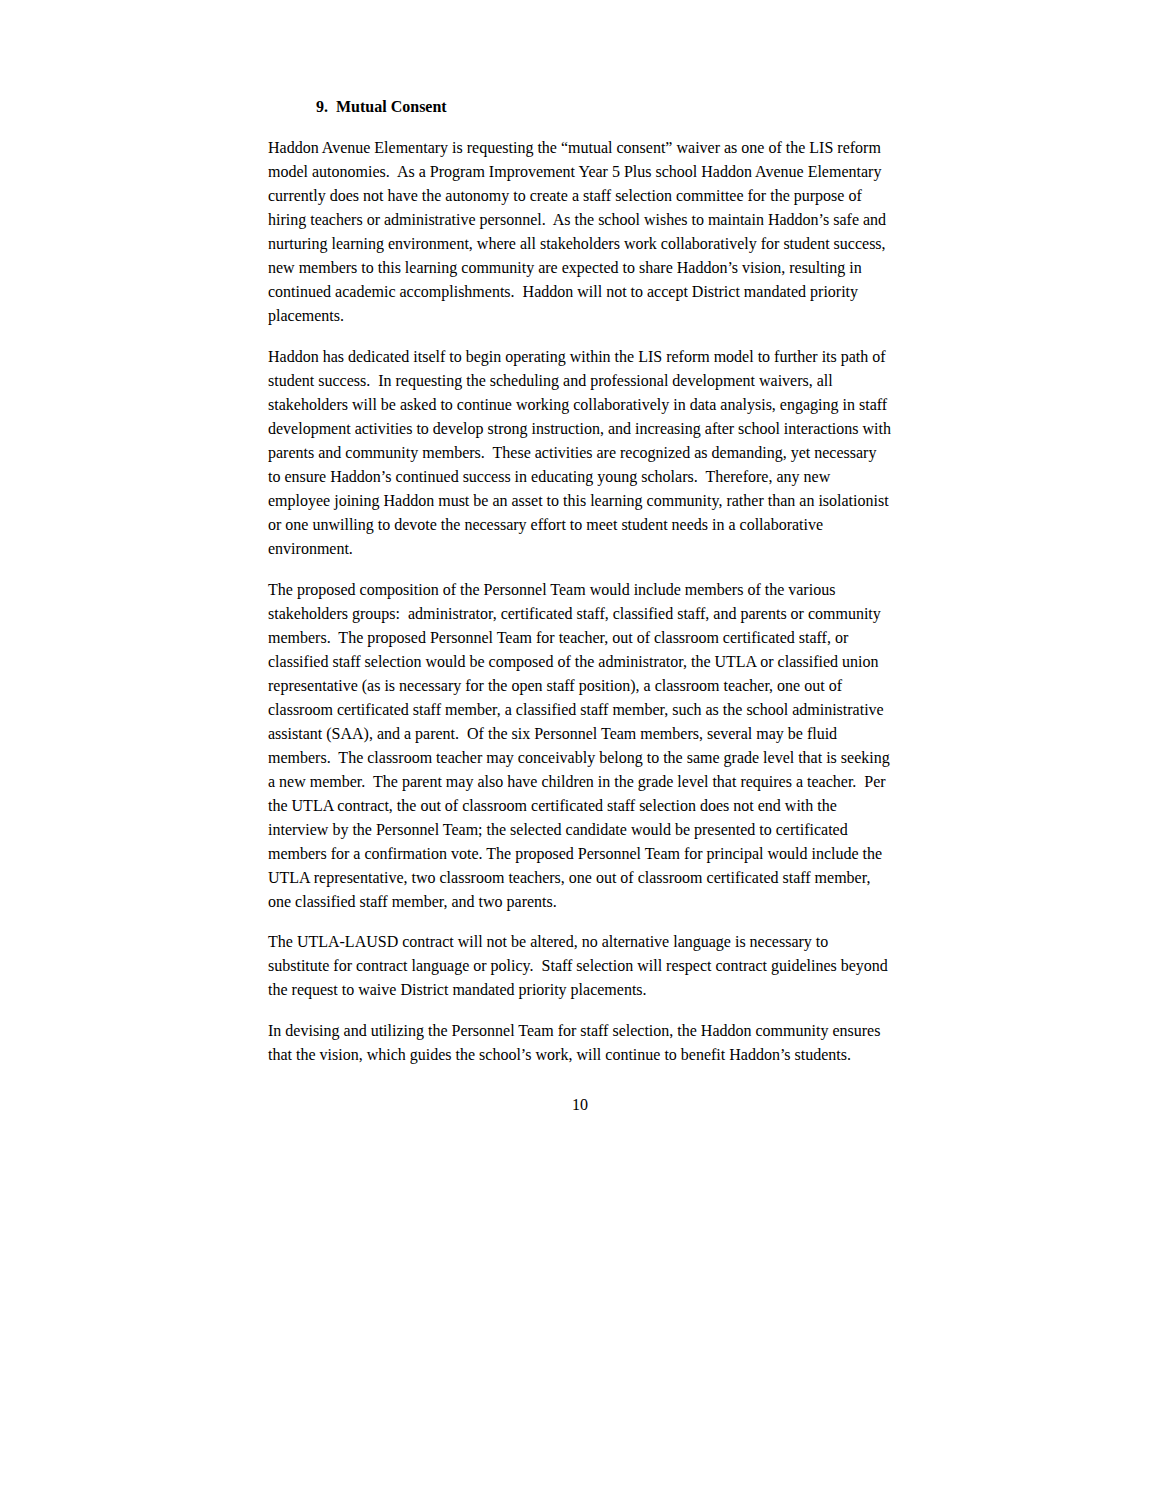9. Mutual Consent
Haddon Avenue Elementary is requesting the “mutual consent” waiver as one of the LIS reform model autonomies. As a Program Improvement Year 5 Plus school Haddon Avenue Elementary currently does not have the autonomy to create a staff selection committee for the purpose of hiring teachers or administrative personnel. As the school wishes to maintain Haddon’s safe and nurturing learning environment, where all stakeholders work collaboratively for student success, new members to this learning community are expected to share Haddon’s vision, resulting in continued academic accomplishments. Haddon will not to accept District mandated priority placements.
Haddon has dedicated itself to begin operating within the LIS reform model to further its path of student success. In requesting the scheduling and professional development waivers, all stakeholders will be asked to continue working collaboratively in data analysis, engaging in staff development activities to develop strong instruction, and increasing after school interactions with parents and community members. These activities are recognized as demanding, yet necessary to ensure Haddon’s continued success in educating young scholars. Therefore, any new employee joining Haddon must be an asset to this learning community, rather than an isolationist or one unwilling to devote the necessary effort to meet student needs in a collaborative environment.
The proposed composition of the Personnel Team would include members of the various stakeholders groups: administrator, certificated staff, classified staff, and parents or community members. The proposed Personnel Team for teacher, out of classroom certificated staff, or classified staff selection would be composed of the administrator, the UTLA or classified union representative (as is necessary for the open staff position), a classroom teacher, one out of classroom certificated staff member, a classified staff member, such as the school administrative assistant (SAA), and a parent. Of the six Personnel Team members, several may be fluid members. The classroom teacher may conceivably belong to the same grade level that is seeking a new member. The parent may also have children in the grade level that requires a teacher. Per the UTLA contract, the out of classroom certificated staff selection does not end with the interview by the Personnel Team; the selected candidate would be presented to certificated members for a confirmation vote. The proposed Personnel Team for principal would include the UTLA representative, two classroom teachers, one out of classroom certificated staff member, one classified staff member, and two parents.
The UTLA-LAUSD contract will not be altered, no alternative language is necessary to substitute for contract language or policy. Staff selection will respect contract guidelines beyond the request to waive District mandated priority placements.
In devising and utilizing the Personnel Team for staff selection, the Haddon community ensures that the vision, which guides the school’s work, will continue to benefit Haddon’s students.
10